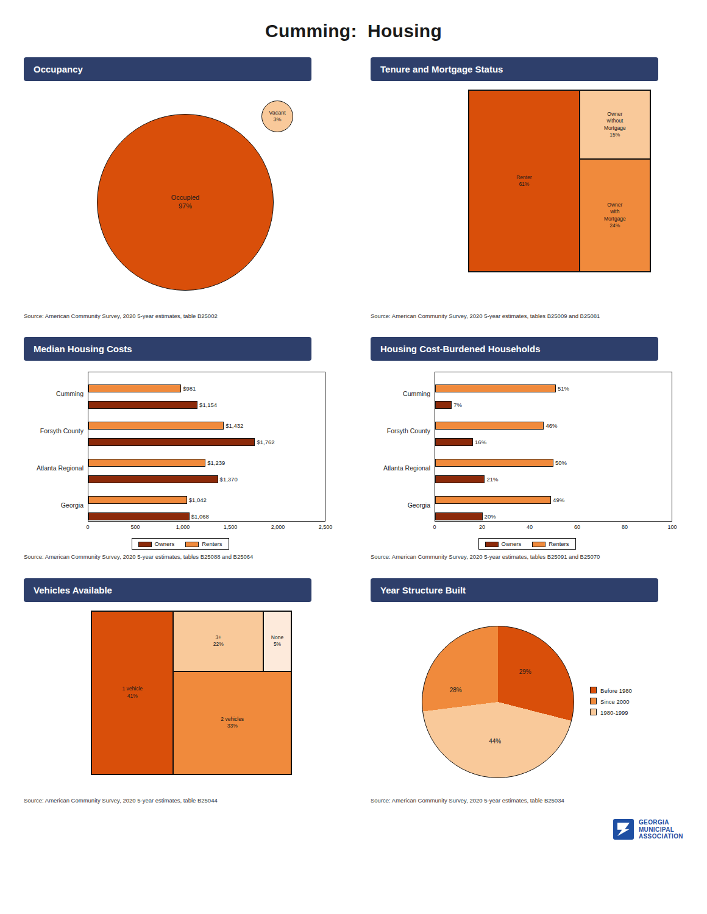Cumming: Housing
Occupancy
Occupied
97%
Vacant
3%
Source: American Community Survey, 2020 5-year estimates, table B25002
Tenure and Mortgage Status
Renter
61%
Owner
without
Mortgage
15%
Owner
with
Mortgage
24%
Source: American Community Survey, 2020 5-year estimates, tables B25009 and B25081
Median Housing Costs
Cumming
$981
$1,154
Forsyth County
$1,432
$1,762
Atlanta Regional
$1,239
$1,370
Georgia
$1,042
$1,068
0 500 1,000 1,500 2,000 2,500
Owners Renters
Source: American Community Survey, 2020 5-year estimates, tables B25088 and B25064
Housing Cost-Burdened Households
Cumming
51%
7%
Forsyth County
46%
16%
Atlanta Regional
50%
21%
Georgia
49%
20%
0 20 40 60 80 100
Owners Renters
Source: American Community Survey, 2020 5-year estimates, tables B25091 and B25070
Vehicles Available
1 vehicle
41%
3+
22%
None
5%
2 vehicles
33%
Source: American Community Survey, 2020 5-year estimates, table B25044
Year Structure Built
29% 44% 28%
Before 1980
Since 2000
1980-1999
Source: American Community Survey, 2020 5-year estimates, table B25034
GEORGIA
MUNICIPAL
ASSOCIATION